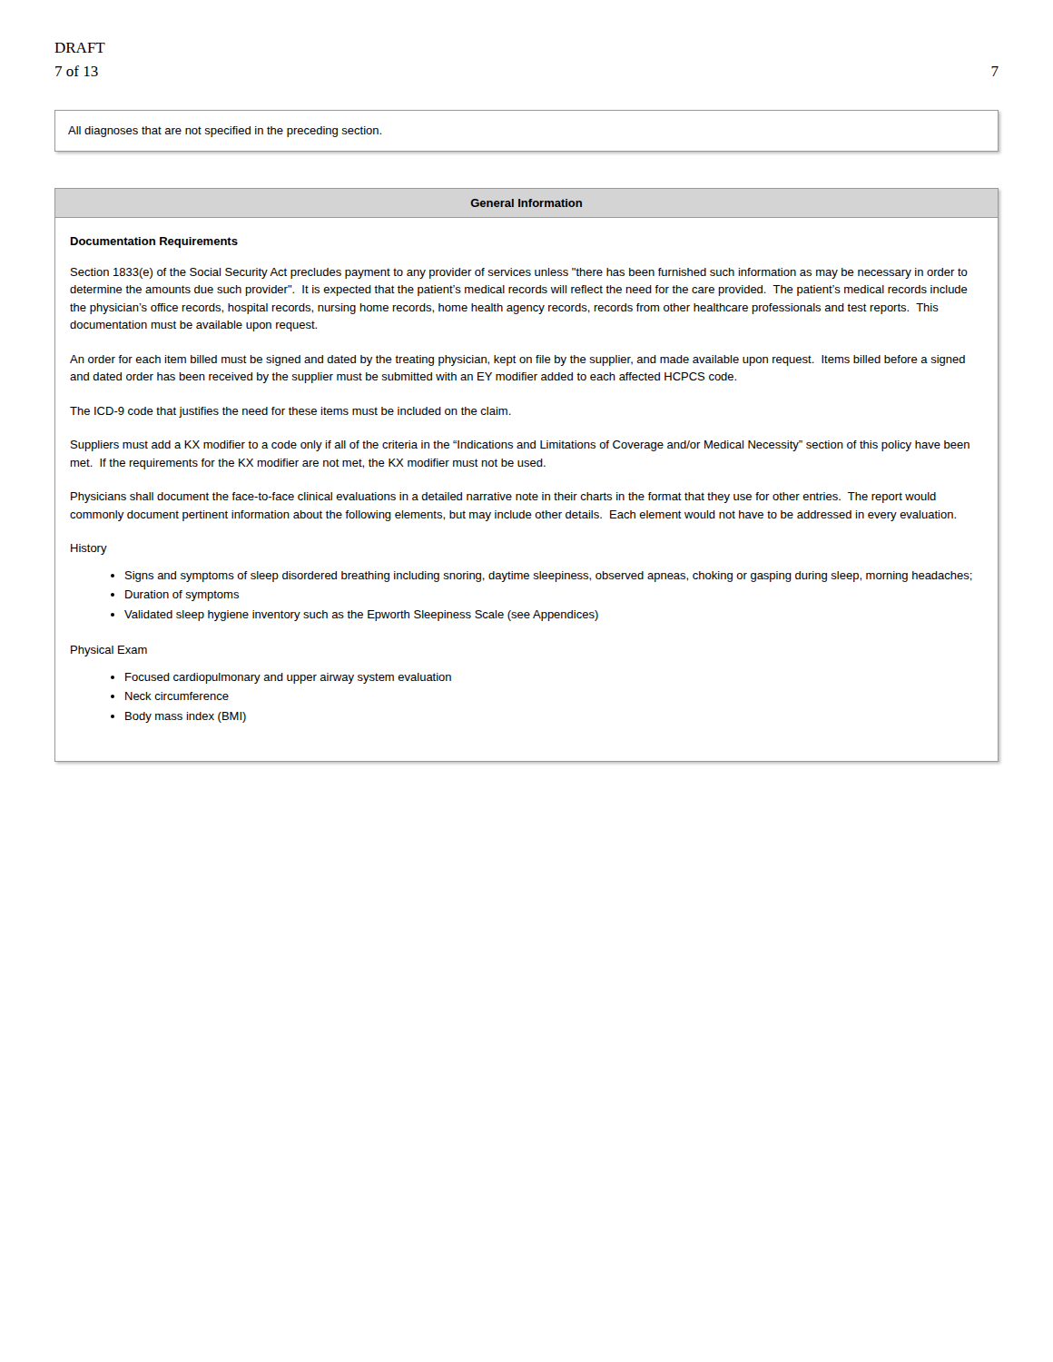DRAFT 7 of 13 7
All diagnoses that are not specified in the preceding section.
General Information
Documentation Requirements
Section 1833(e) of the Social Security Act precludes payment to any provider of services unless "there has been furnished such information as may be necessary in order to determine the amounts due such provider". It is expected that the patient’s medical records will reflect the need for the care provided. The patient’s medical records include the physician’s office records, hospital records, nursing home records, home health agency records, records from other healthcare professionals and test reports. This documentation must be available upon request.
An order for each item billed must be signed and dated by the treating physician, kept on file by the supplier, and made available upon request. Items billed before a signed and dated order has been received by the supplier must be submitted with an EY modifier added to each affected HCPCS code.
The ICD-9 code that justifies the need for these items must be included on the claim.
Suppliers must add a KX modifier to a code only if all of the criteria in the “Indications and Limitations of Coverage and/or Medical Necessity” section of this policy have been met. If the requirements for the KX modifier are not met, the KX modifier must not be used.
Physicians shall document the face-to-face clinical evaluations in a detailed narrative note in their charts in the format that they use for other entries. The report would commonly document pertinent information about the following elements, but may include other details. Each element would not have to be addressed in every evaluation.
History
Signs and symptoms of sleep disordered breathing including snoring, daytime sleepiness, observed apneas, choking or gasping during sleep, morning headaches;
Duration of symptoms
Validated sleep hygiene inventory such as the Epworth Sleepiness Scale (see Appendices)
Physical Exam
Focused cardiopulmonary and upper airway system evaluation
Neck circumference
Body mass index (BMI)